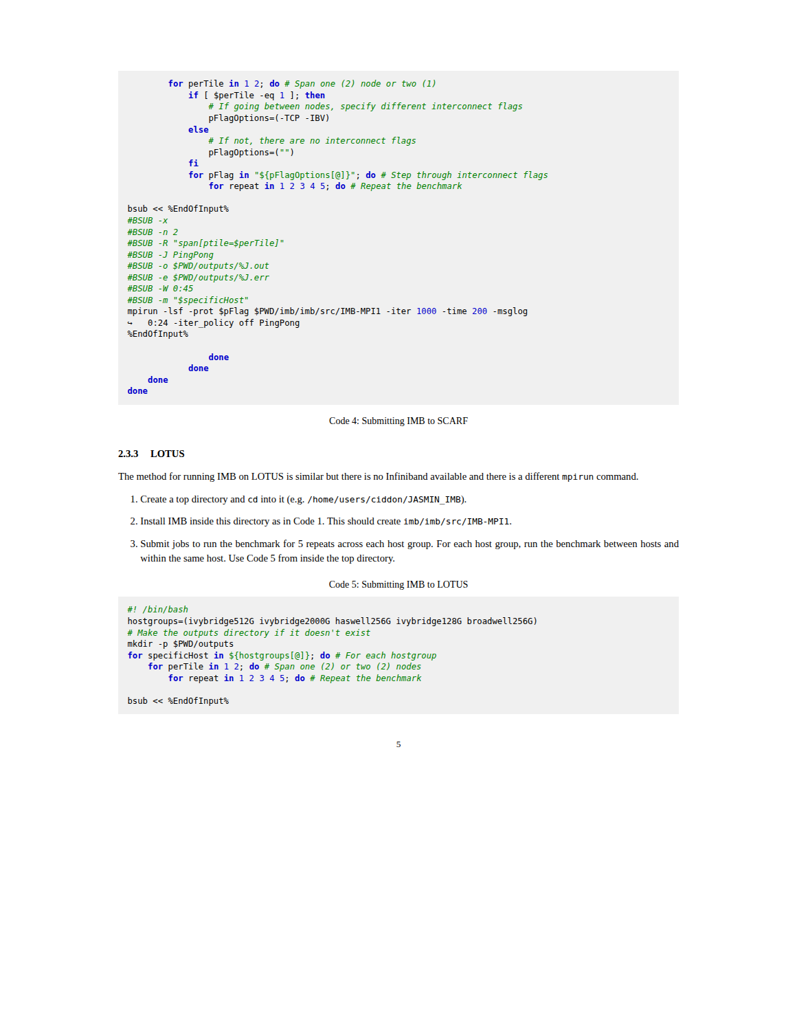for perTile in 1 2; do # Span one (2) node or two (1)
            if [ $perTile -eq 1 ]; then
                # If going between nodes, specify different interconnect flags
                pFlagOptions=(-TCP -IBV)
            else
                # If not, there are no interconnect flags
                pFlagOptions=("")
            fi
            for pFlag in "${pFlagOptions[@]}"; do # Step through interconnect flags
                for repeat in 1 2 3 4 5; do # Repeat the benchmark

bsub << %EndOfInput%
#BSUB -x
#BSUB -n 2
#BSUB -R "span[ptile=$perTile]"
#BSUB -J PingPong
#BSUB -o $PWD/outputs/%J.out
#BSUB -e $PWD/outputs/%J.err
#BSUB -W 0:45
#BSUB -m "$specificHost"
mpirun -lsf -prot $pFlag $PWD/imb/imb/src/IMB-MPI1 -iter 1000 -time 200 -msglog
↪   0:24 -iter_policy off PingPong
%EndOfInput%

                done
            done
    done
done
Code 4: Submitting IMB to SCARF
2.3.3 LOTUS
The method for running IMB on LOTUS is similar but there is no Infiniband available and there is a different mpirun command.
Create a top directory and cd into it (e.g. /home/users/ciddon/JASMIN_IMB).
Install IMB inside this directory as in Code 1. This should create imb/imb/src/IMB-MPI1.
Submit jobs to run the benchmark for 5 repeats across each host group. For each host group, run the benchmark between hosts and within the same host. Use Code 5 from inside the top directory.
Code 5: Submitting IMB to LOTUS
#! /bin/bash
hostgroups=(ivybridge512G ivybridge2000G haswell256G ivybridge128G broadwell256G)
# Make the outputs directory if it doesn't exist
mkdir -p $PWD/outputs
for specificHost in ${hostgroups[@]}; do # For each hostgroup
    for perTile in 1 2; do # Span one (2) or two (2) nodes
        for repeat in 1 2 3 4 5; do # Repeat the benchmark

bsub << %EndOfInput%
5